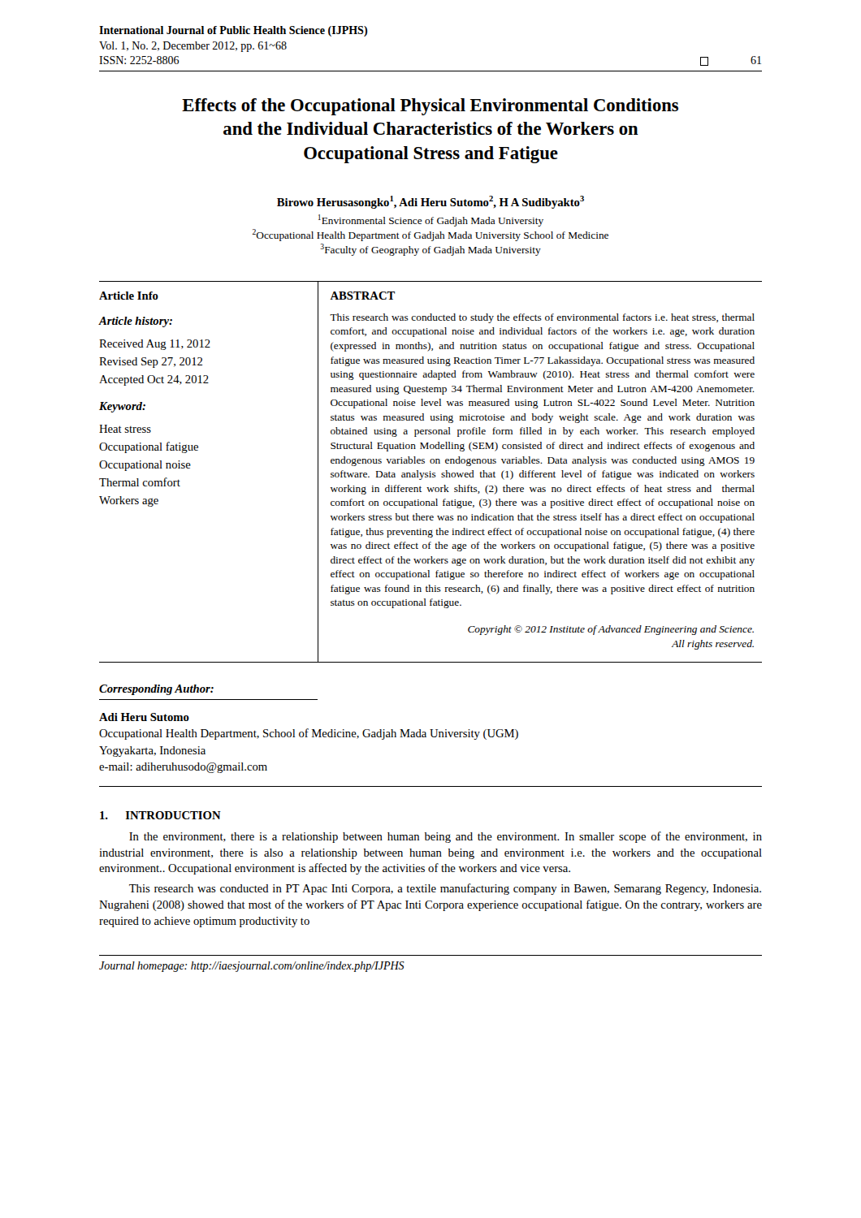International Journal of Public Health Science (IJPHS)
Vol. 1, No. 2, December 2012, pp. 61~68
ISSN: 2252-8806
61
Effects of the Occupational Physical Environmental Conditions
and the Individual Characteristics of the Workers on
Occupational Stress and Fatigue
Birowo Herusasongko1, Adi Heru Sutomo2, H A Sudibyakto3
1Environmental Science of Gadjah Mada University
2Occupational Health Department of Gadjah Mada University School of Medicine
3Faculty of Geography of Gadjah Mada University
| Article Info Article history: Received Aug 11, 2012 Revised Sep 27, 2012 Accepted Oct 24, 2012 Keyword: Heat stress Occupational fatigue Occupational noise Thermal comfort Workers age | ABSTRACT This research was conducted to study the effects of environmental factors i.e. heat stress, thermal comfort, and occupational noise and individual factors of the workers i.e. age, work duration (expressed in months), and nutrition status on occupational fatigue and stress. Occupational fatigue was measured using Reaction Timer L-77 Lakassidaya. Occupational stress was measured using questionnaire adapted from Wambrauw (2010). Heat stress and thermal comfort were measured using Questemp 34 Thermal Environment Meter and Lutron AM-4200 Anemometer. Occupational noise level was measured using Lutron SL-4022 Sound Level Meter. Nutrition status was measured using microtoise and body weight scale. Age and work duration was obtained using a personal profile form filled in by each worker. This research employed Structural Equation Modelling (SEM) consisted of direct and indirect effects of exogenous and endogenous variables on endogenous variables. Data analysis was conducted using AMOS 19 software. Data analysis showed that (1) different level of fatigue was indicated on workers working in different work shifts, (2) there was no direct effects of heat stress and thermal comfort on occupational fatigue, (3) there was a positive direct effect of occupational noise on workers stress but there was no indication that the stress itself has a direct effect on occupational fatigue, thus preventing the indirect effect of occupational noise on occupational fatigue, (4) there was no direct effect of the age of the workers on occupational fatigue, (5) there was a positive direct effect of the workers age on work duration, but the work duration itself did not exhibit any effect on occupational fatigue so therefore no indirect effect of workers age on occupational fatigue was found in this research, (6) and finally, there was a positive direct effect of nutrition status on occupational fatigue. Copyright © 2012 Institute of Advanced Engineering and Science. All rights reserved. |
Corresponding Author:
Adi Heru Sutomo
Occupational Health Department, School of Medicine, Gadjah Mada University (UGM)
Yogyakarta, Indonesia
e-mail: adiheruhusodo@gmail.com
1. INTRODUCTION
In the environment, there is a relationship between human being and the environment. In smaller scope of the environment, in industrial environment, there is also a relationship between human being and environment i.e. the workers and the occupational environment.. Occupational environment is affected by the activities of the workers and vice versa.
This research was conducted in PT Apac Inti Corpora, a textile manufacturing company in Bawen, Semarang Regency, Indonesia. Nugraheni (2008) showed that most of the workers of PT Apac Inti Corpora experience occupational fatigue. On the contrary, workers are required to achieve optimum productivity to
Journal homepage: http://iaesjournal.com/online/index.php/IJPHS